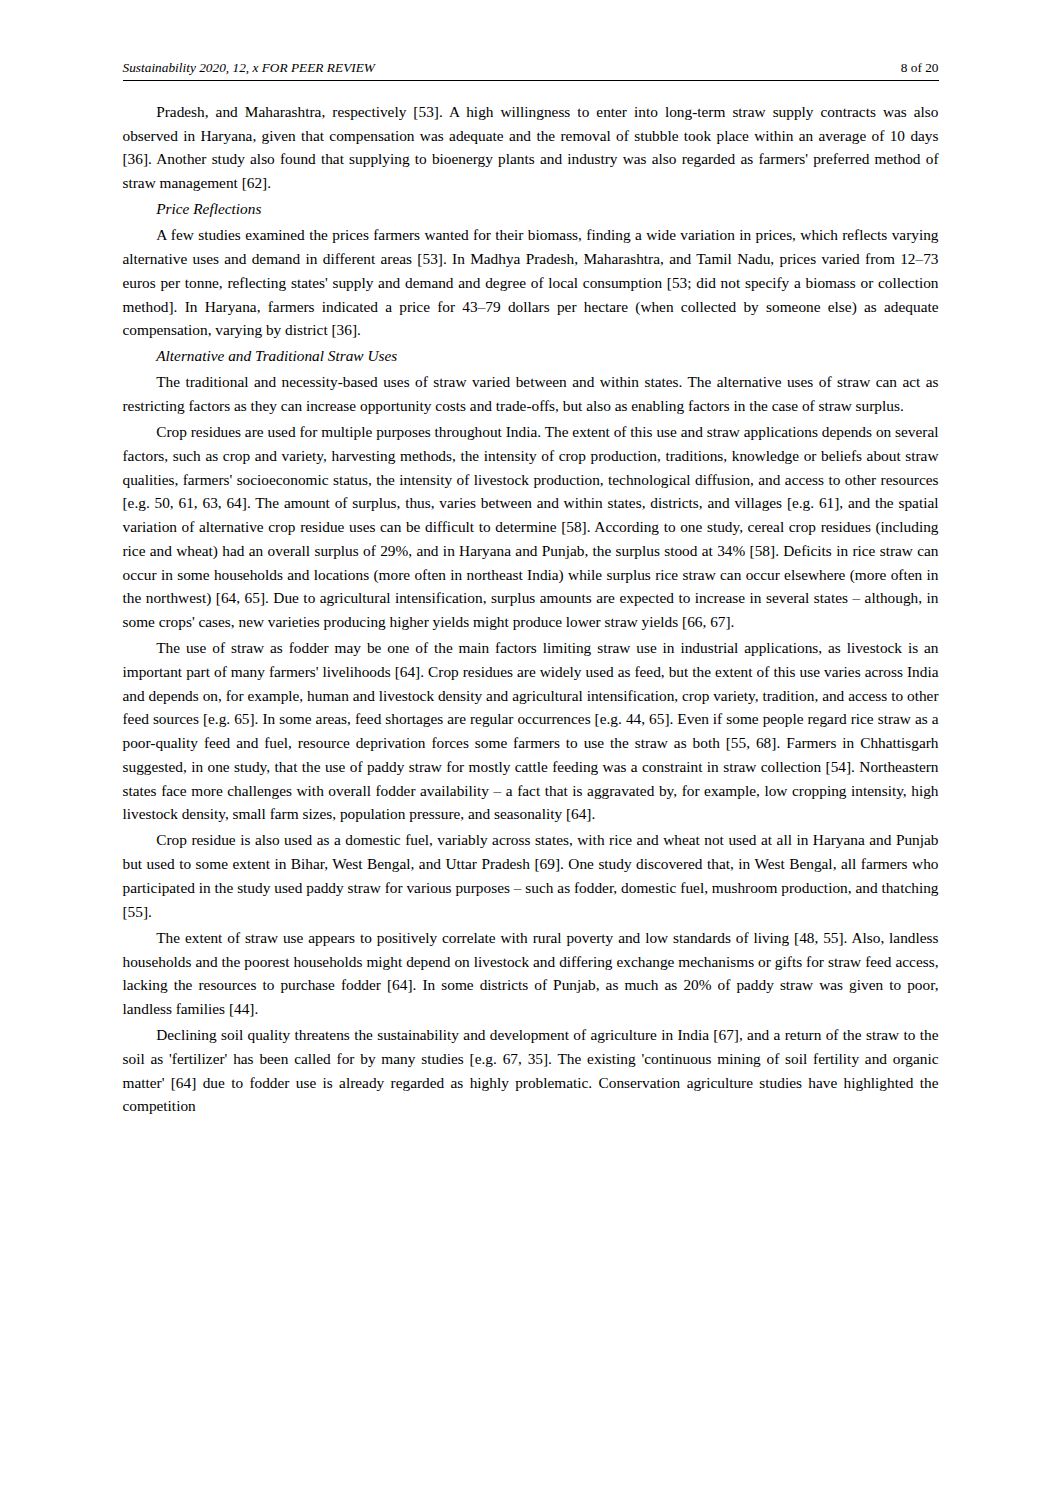Sustainability 2020, 12, x FOR PEER REVIEW 8 of 20
Pradesh, and Maharashtra, respectively [53]. A high willingness to enter into long-term straw supply contracts was also observed in Haryana, given that compensation was adequate and the removal of stubble took place within an average of 10 days [36]. Another study also found that supplying to bioenergy plants and industry was also regarded as farmers' preferred method of straw management [62].
Price Reflections
A few studies examined the prices farmers wanted for their biomass, finding a wide variation in prices, which reflects varying alternative uses and demand in different areas [53]. In Madhya Pradesh, Maharashtra, and Tamil Nadu, prices varied from 12–73 euros per tonne, reflecting states' supply and demand and degree of local consumption [53; did not specify a biomass or collection method]. In Haryana, farmers indicated a price for 43–79 dollars per hectare (when collected by someone else) as adequate compensation, varying by district [36].
Alternative and Traditional Straw Uses
The traditional and necessity-based uses of straw varied between and within states. The alternative uses of straw can act as restricting factors as they can increase opportunity costs and trade-offs, but also as enabling factors in the case of straw surplus.
Crop residues are used for multiple purposes throughout India. The extent of this use and straw applications depends on several factors, such as crop and variety, harvesting methods, the intensity of crop production, traditions, knowledge or beliefs about straw qualities, farmers' socioeconomic status, the intensity of livestock production, technological diffusion, and access to other resources [e.g. 50, 61, 63, 64]. The amount of surplus, thus, varies between and within states, districts, and villages [e.g. 61], and the spatial variation of alternative crop residue uses can be difficult to determine [58]. According to one study, cereal crop residues (including rice and wheat) had an overall surplus of 29%, and in Haryana and Punjab, the surplus stood at 34% [58]. Deficits in rice straw can occur in some households and locations (more often in northeast India) while surplus rice straw can occur elsewhere (more often in the northwest) [64, 65]. Due to agricultural intensification, surplus amounts are expected to increase in several states – although, in some crops' cases, new varieties producing higher yields might produce lower straw yields [66, 67].
The use of straw as fodder may be one of the main factors limiting straw use in industrial applications, as livestock is an important part of many farmers' livelihoods [64]. Crop residues are widely used as feed, but the extent of this use varies across India and depends on, for example, human and livestock density and agricultural intensification, crop variety, tradition, and access to other feed sources [e.g. 65]. In some areas, feed shortages are regular occurrences [e.g. 44, 65]. Even if some people regard rice straw as a poor-quality feed and fuel, resource deprivation forces some farmers to use the straw as both [55, 68]. Farmers in Chhattisgarh suggested, in one study, that the use of paddy straw for mostly cattle feeding was a constraint in straw collection [54]. Northeastern states face more challenges with overall fodder availability – a fact that is aggravated by, for example, low cropping intensity, high livestock density, small farm sizes, population pressure, and seasonality [64].
Crop residue is also used as a domestic fuel, variably across states, with rice and wheat not used at all in Haryana and Punjab but used to some extent in Bihar, West Bengal, and Uttar Pradesh [69]. One study discovered that, in West Bengal, all farmers who participated in the study used paddy straw for various purposes – such as fodder, domestic fuel, mushroom production, and thatching [55].
The extent of straw use appears to positively correlate with rural poverty and low standards of living [48, 55]. Also, landless households and the poorest households might depend on livestock and differing exchange mechanisms or gifts for straw feed access, lacking the resources to purchase fodder [64]. In some districts of Punjab, as much as 20% of paddy straw was given to poor, landless families [44].
Declining soil quality threatens the sustainability and development of agriculture in India [67], and a return of the straw to the soil as 'fertilizer' has been called for by many studies [e.g. 67, 35]. The existing 'continuous mining of soil fertility and organic matter' [64] due to fodder use is already regarded as highly problematic. Conservation agriculture studies have highlighted the competition